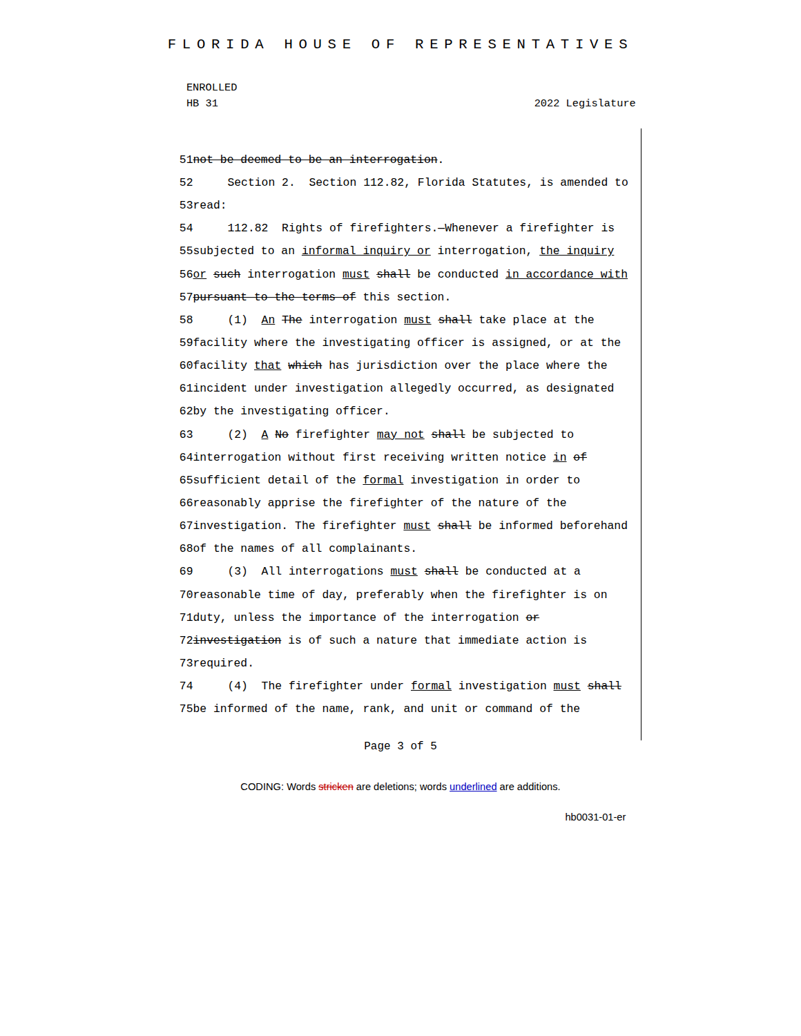FLORIDA HOUSE OF REPRESENTATIVES
ENROLLED
HB 31 2022 Legislature
| 51 | not be deemed to be an interrogation . |
| 52 | Section 2. Section 112.82, Florida Statutes, is amended to |
| 53 | read: |
| 54 | 112.82 Rights of firefighters.—Whenever a firefighter is |
| 55 | subjected to an informal inquiry or interrogation, the inquiry |
| 56 | or such interrogation must shall be conducted in accordance with |
| 57 | pursuant to the terms of this section. |
| 58 | (1) An The interrogation must shall take place at the |
| 59 | facility where the investigating officer is assigned, or at the |
| 60 | facility that which has jurisdiction over the place where the |
| 61 | incident under investigation allegedly occurred, as designated |
| 62 | by the investigating officer. |
| 63 | (2) A No firefighter may not shall be subjected to |
| 64 | interrogation without first receiving written notice in of |
| 65 | sufficient detail of the formal investigation in order to |
| 66 | reasonably apprise the firefighter of the nature of the |
| 67 | investigation. The firefighter must shall be informed beforehand |
| 68 | of the names of all complainants. |
| 69 | (3) All interrogations must shall be conducted at a |
| 70 | reasonable time of day, preferably when the firefighter is on |
| 71 | duty, unless the importance of the interrogation or |
| 72 | investigation is of such a nature that immediate action is |
| 73 | required. |
| 74 | (4) The firefighter under formal investigation must shall |
| 75 | be informed of the name, rank, and unit or command of the |
Page 3 of 5
CODING: Words stricken are deletions; words underlined are additions.
hb0031-01-er